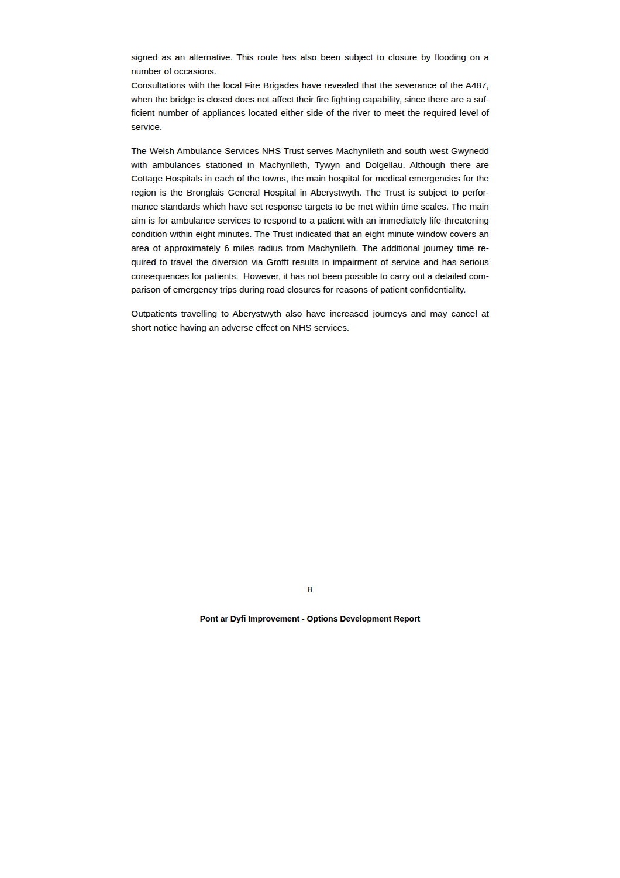signed as an alternative. This route has also been subject to closure by flooding on a number of occasions.
Consultations with the local Fire Brigades have revealed that the severance of the A487, when the bridge is closed does not affect their fire fighting capability, since there are a sufficient number of appliances located either side of the river to meet the required level of service.
The Welsh Ambulance Services NHS Trust serves Machynlleth and south west Gwynedd with ambulances stationed in Machynlleth, Tywyn and Dolgellau. Although there are Cottage Hospitals in each of the towns, the main hospital for medical emergencies for the region is the Bronglais General Hospital in Aberystwyth. The Trust is subject to performance standards which have set response targets to be met within time scales. The main aim is for ambulance services to respond to a patient with an immediately life-threatening condition within eight minutes. The Trust indicated that an eight minute window covers an area of approximately 6 miles radius from Machynlleth. The additional journey time required to travel the diversion via Grofft results in impairment of service and has serious consequences for patients. However, it has not been possible to carry out a detailed comparison of emergency trips during road closures for reasons of patient confidentiality.
Outpatients travelling to Aberystwyth also have increased journeys and may cancel at short notice having an adverse effect on NHS services.
8
Pont ar Dyfi Improvement - Options Development Report